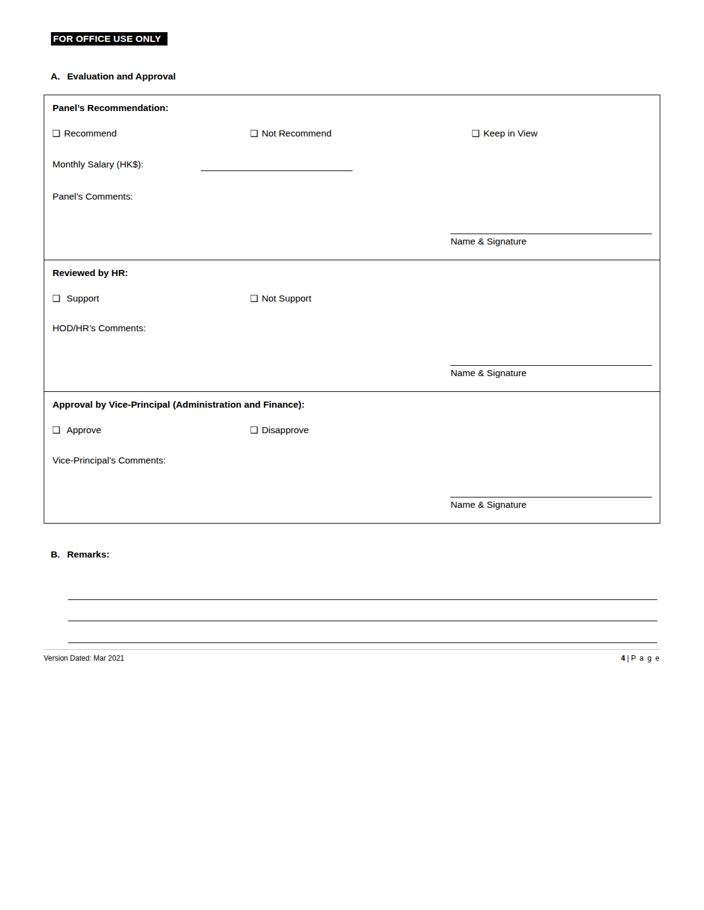FOR OFFICE USE ONLY
A. Evaluation and Approval
| Panel’s Recommendation: ❑ Recommend ❑ Not Recommend ❑ Keep in View Monthly Salary (HK$): Panel’s Comments: Name & Signature |
| Reviewed by HR: ❑ Support ❑ Not Support HOD/HR’s Comments: Name & Signature |
| Approval by Vice-Principal (Administration and Finance): ❑ Approve ❑ Disapprove Vice-Principal’s Comments: Name & Signature |
B. Remarks:
Version Dated: Mar 2021
4 | P a g e